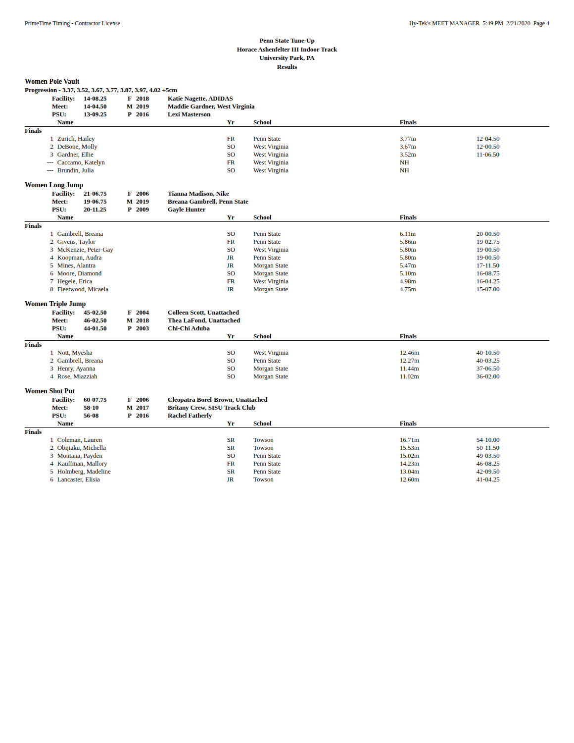PrimeTime Timing - Contractor License
Hy-Tek's MEET MANAGER 5:49 PM 2/21/2020 Page 4
Penn State Tune-Up
Horace Ashenfelter III Indoor Track
University Park, PA
Results
Women Pole Vault
Progression - 3.37, 3.52, 3.67, 3.77, 3.87, 3.97, 4.02 +5cm
| Facility: | 14-08.25 | F | 2018 | Katie Nagette, ADIDAS |
| Meet: | 14-04.50 | M | 2019 | Maddie Gardner, West Virginia |
| PSU: | 13-09.25 | P | 2016 | Lexi Masterson |
| | Name | Yr | School | Finals | |
| Finals |
| 1 | Zurich, Hailey | FR | Penn State | 3.77m | 12-04.50 |
| 2 | DeBone, Molly | SO | West Virginia | 3.67m | 12-00.50 |
| 3 | Gardner, Ellie | SO | West Virginia | 3.52m | 11-06.50 |
| --- | Caccamo, Katelyn | FR | West Virginia | NH | |
| --- | Brundin, Julia | SO | West Virginia | NH | |
Women Long Jump
| Facility: | 21-06.75 | F | 2006 | Tianna Madison, Nike |
| Meet: | 19-06.75 | M | 2019 | Breana Gambrell, Penn State |
| PSU: | 20-11.25 | P | 2009 | Gayle Hunter |
| | Name | Yr | School | Finals | |
| Finals |
| 1 | Gambrell, Breana | SO | Penn State | 6.11m | 20-00.50 |
| 2 | Givens, Taylor | FR | Penn State | 5.86m | 19-02.75 |
| 3 | McKenzie, Peter-Gay | SO | West Virginia | 5.80m | 19-00.50 |
| 4 | Koopman, Audra | JR | Penn State | 5.80m | 19-00.50 |
| 5 | Mines, Alantra | JR | Morgan State | 5.47m | 17-11.50 |
| 6 | Moore, Diamond | SO | Morgan State | 5.10m | 16-08.75 |
| 7 | Hegele, Erica | FR | West Virginia | 4.98m | 16-04.25 |
| 8 | Fleetwood, Micaela | JR | Morgan State | 4.75m | 15-07.00 |
Women Triple Jump
| Facility: | 45-02.50 | F | 2004 | Colleen Scott, Unattached |
| Meet: | 46-02.50 | M | 2018 | Thea LaFond, Unattached |
| PSU: | 44-01.50 | P | 2003 | Chi-Chi Aduba |
| | Name | Yr | School | Finals | |
| Finals |
| 1 | Nott, Myesha | SO | West Virginia | 12.46m | 40-10.50 |
| 2 | Gambrell, Breana | SO | Penn State | 12.27m | 40-03.25 |
| 3 | Henry, Ayanna | SO | Morgan State | 11.44m | 37-06.50 |
| 4 | Rose, Miazziah | SO | Morgan State | 11.02m | 36-02.00 |
Women Shot Put
| Facility: | 60-07.75 | F | 2006 | Cleopatra Borel-Brown, Unattached |
| Meet: | 58-10 | M | 2017 | Britany Crew, SISU Track Club |
| PSU: | 56-08 | P | 2016 | Rachel Fatherly |
| | Name | Yr | School | Finals | |
| Finals |
| 1 | Coleman, Lauren | SR | Towson | 16.71m | 54-10.00 |
| 2 | Obijiaku, Michella | SR | Towson | 15.53m | 50-11.50 |
| 3 | Montana, Payden | SO | Penn State | 15.02m | 49-03.50 |
| 4 | Kauffman, Mallory | FR | Penn State | 14.23m | 46-08.25 |
| 5 | Holmberg, Madeline | SR | Penn State | 13.04m | 42-09.50 |
| 6 | Lancaster, Elisia | JR | Towson | 12.60m | 41-04.25 |